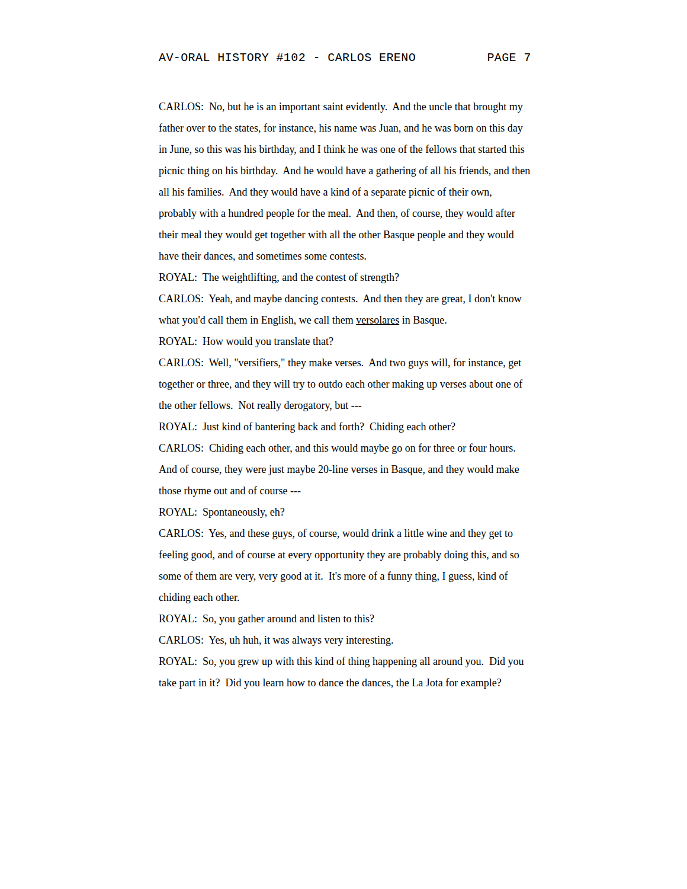AV-ORAL HISTORY #102 - CARLOS ERENO PAGE 7
CARLOS: No, but he is an important saint evidently. And the uncle that brought my father over to the states, for instance, his name was Juan, and he was born on this day in June, so this was his birthday, and I think he was one of the fellows that started this picnic thing on his birthday. And he would have a gathering of all his friends, and then all his families. And they would have a kind of a separate picnic of their own, probably with a hundred people for the meal. And then, of course, they would after their meal they would get together with all the other Basque people and they would have their dances, and sometimes some contests.
ROYAL: The weightlifting, and the contest of strength?
CARLOS: Yeah, and maybe dancing contests. And then they are great, I don't know what you'd call them in English, we call them versolares in Basque.
ROYAL: How would you translate that?
CARLOS: Well, "versifiers," they make verses. And two guys will, for instance, get together or three, and they will try to outdo each other making up verses about one of the other fellows. Not really derogatory, but ---
ROYAL: Just kind of bantering back and forth? Chiding each other?
CARLOS: Chiding each other, and this would maybe go on for three or four hours. And of course, they were just maybe 20-line verses in Basque, and they would make those rhyme out and of course ---
ROYAL: Spontaneously, eh?
CARLOS: Yes, and these guys, of course, would drink a little wine and they get to feeling good, and of course at every opportunity they are probably doing this, and so some of them are very, very good at it. It's more of a funny thing, I guess, kind of chiding each other.
ROYAL: So, you gather around and listen to this?
CARLOS: Yes, uh huh, it was always very interesting.
ROYAL: So, you grew up with this kind of thing happening all around you. Did you take part in it? Did you learn how to dance the dances, the La Jota for example?